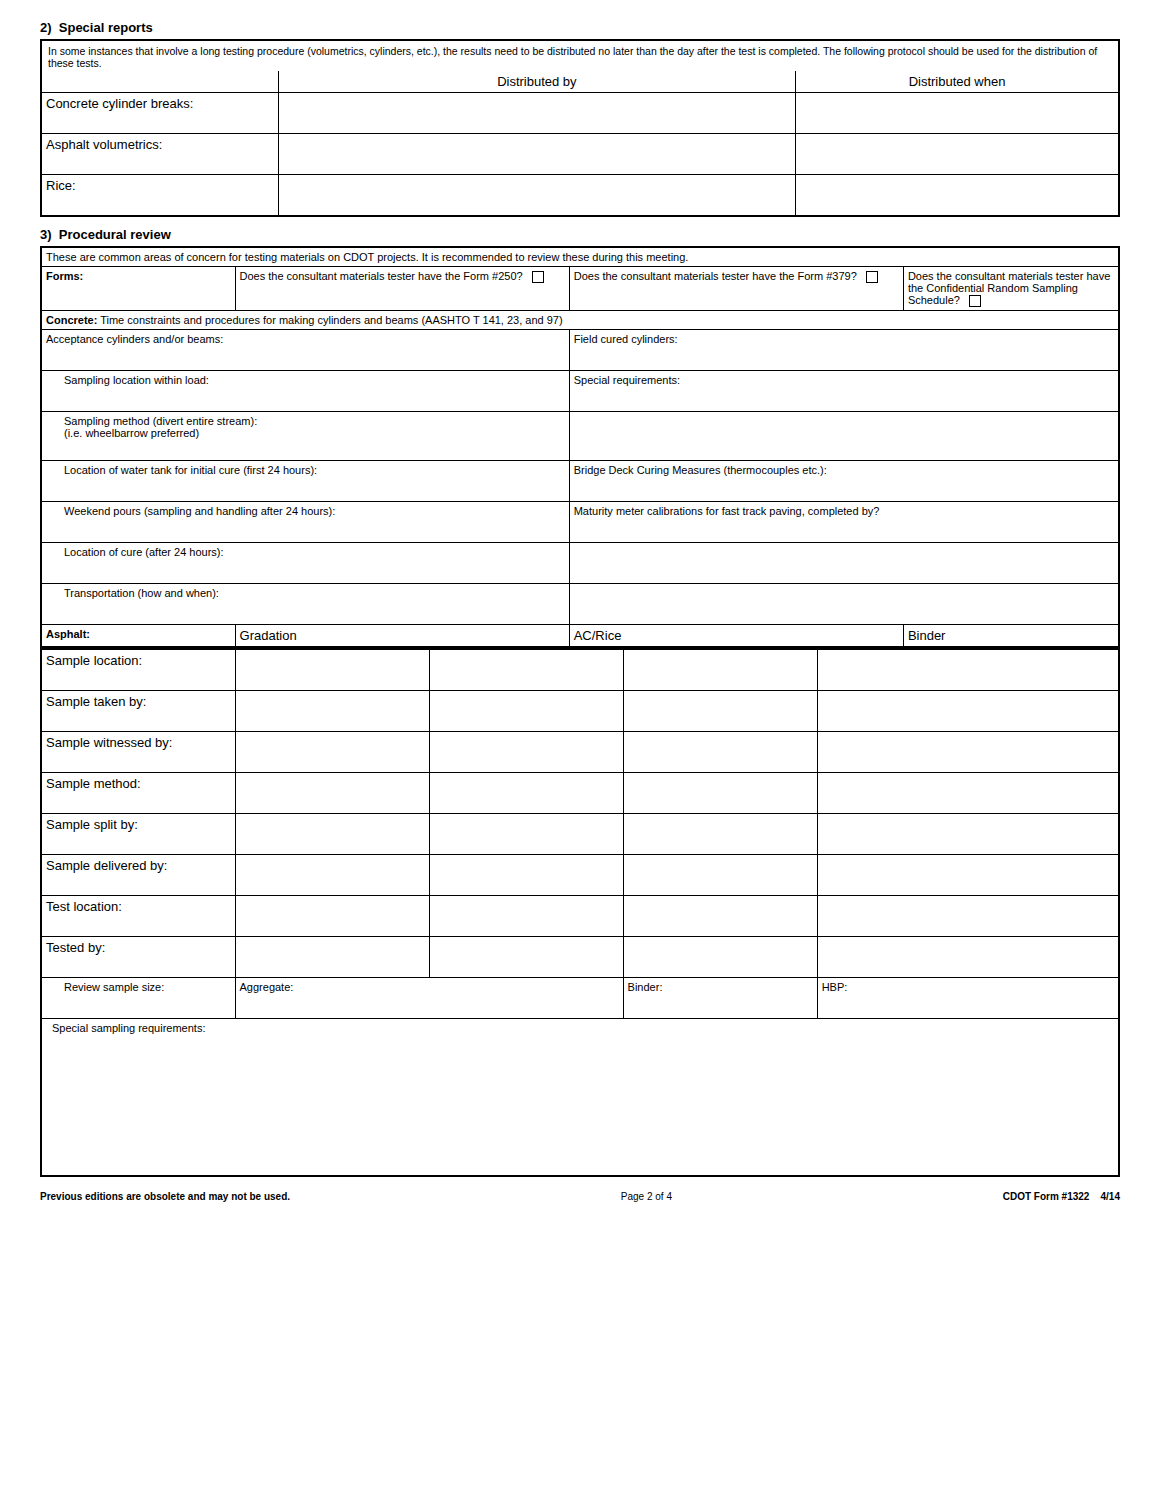2) Special reports
| In some instances that involve a long testing procedure (volumetrics, cylinders, etc.), the results need to be distributed no later than the day after the test is completed. The following protocol should be used for the distribution of these tests. |
| | Distributed by | Distributed when |
| Concrete cylinder breaks: | | |
| Asphalt volumetrics: | | |
| Rice: | | |
3) Procedural review
| These are common areas of concern for testing materials on CDOT projects. It is recommended to review these during this meeting. |
| Forms: | Does the consultant materials tester have the Form #250? | Does the consultant materials tester have the Form #379? | Does the consultant materials tester have the Confidential Random Sampling Schedule? |
| Concrete: Time constraints and procedures for making cylinders and beams (AASHTO T 141, 23, and 97) |
| Acceptance cylinders and/or beams: | Field cured cylinders: |
| Sampling location within load: | Special requirements: |
| Sampling method (divert entire stream): (i.e. wheelbarrow preferred) | |
| Location of water tank for initial cure (first 24 hours): | Bridge Deck Curing Measures (thermocouples etc.): |
| Weekend pours (sampling and handling after 24 hours): | Maturity meter calibrations for fast track paving, completed by? |
| Location of cure (after 24 hours): | |
| Transportation (how and when): | |
| Asphalt: | Gradation | AC/Rice | Binder |
| Sample location: | | | | |
| Sample taken by: | | | | |
| Sample witnessed by: | | | | |
| Sample method: | | | | |
| Sample split by: | | | | |
| Sample delivered by: | | | | |
| Test location: | | | | |
| Tested by: | | | | |
| Review sample size: | Aggregate: | Binder: | HBP: |
| Special sampling requirements: |
Previous editions are obsolete and may not be used. Page 2 of 4 CDOT Form #1322 4/14